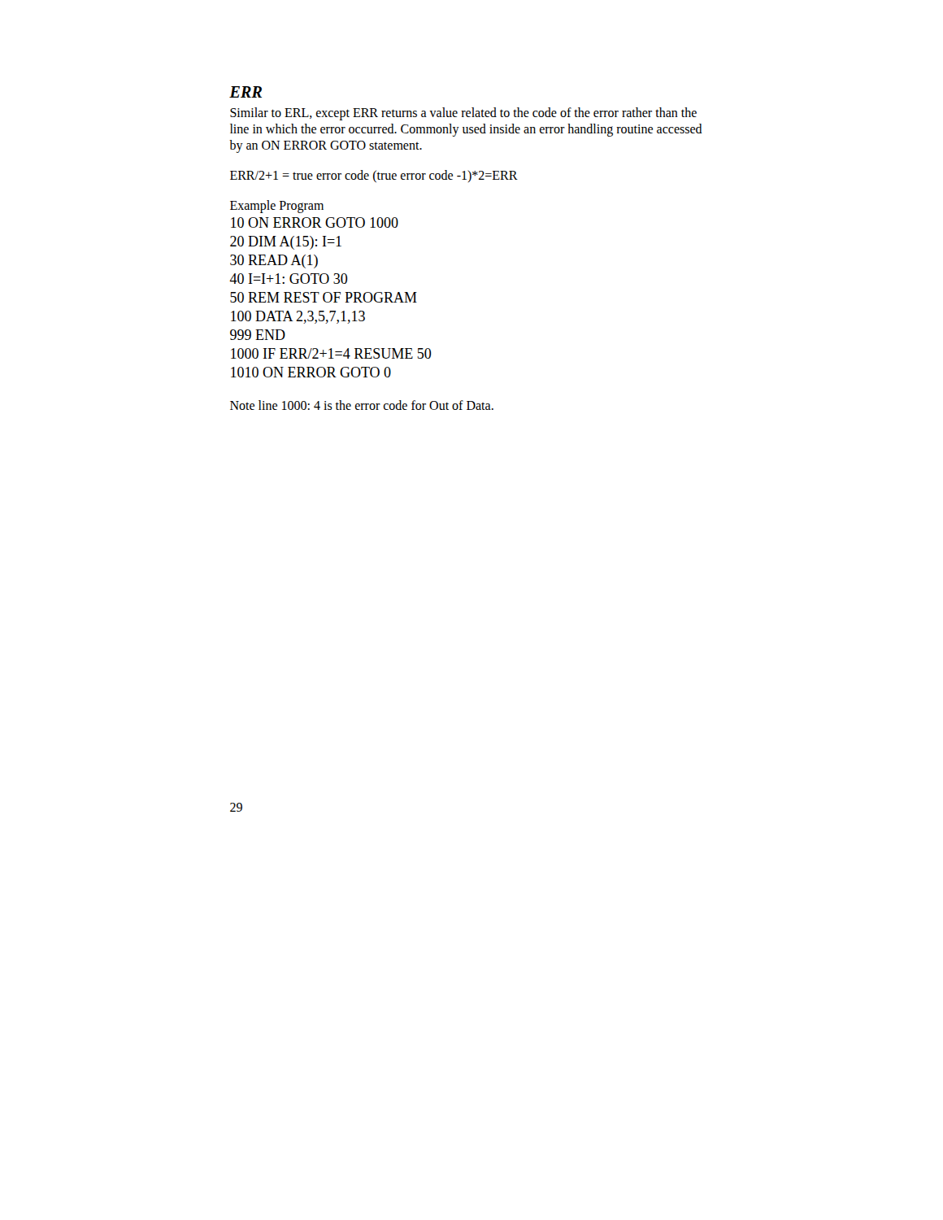ERR
Similar to ERL, except ERR returns a value related to the code of the error rather than the line in which the error occurred. Commonly used inside an error handling routine accessed by an ON ERROR GOTO statement.
ERR/2+1 = true error code (true error code -1)*2=ERR
Example Program
10 ON ERROR GOTO 1000 20 DIM A(15): I=1 30 READ A(1) 40 I=I+1: GOTO 30 50 REM REST OF PROGRAM 100 DATA 2,3,5,7,1,13 999 END 1000 IF ERR/2+1=4 RESUME 50 1010 ON ERROR GOTO 0
Note line 1000: 4 is the error code for Out of Data.
29